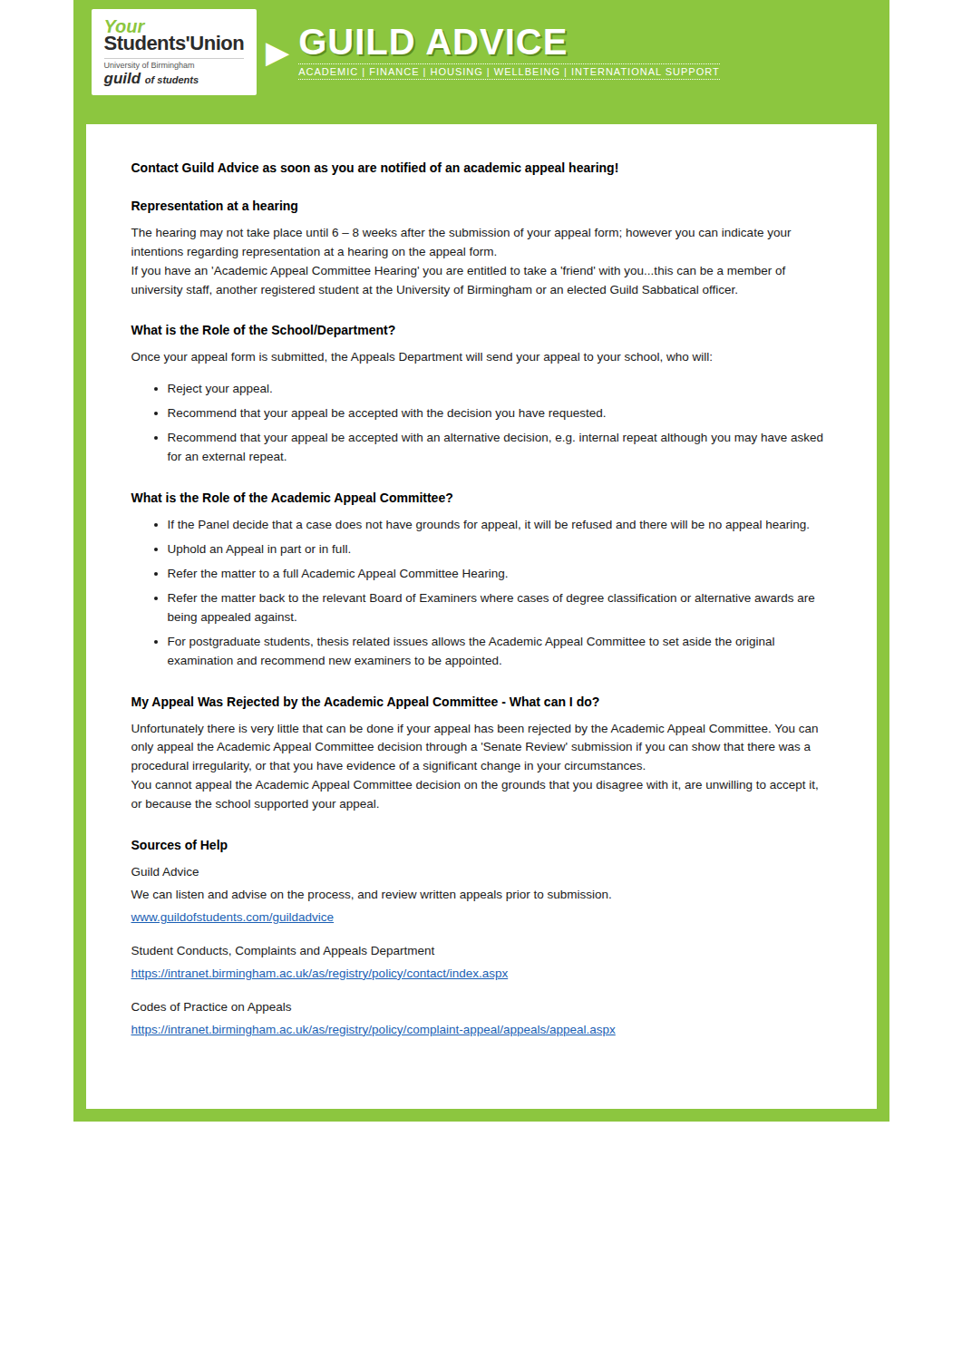Your Students'Union University of Birmingham guild of students
▶
GUILD ADVICE
ACADEMIC | FINANCE | HOUSING | WELLBEING | INTERNATIONAL SUPPORT
Contact Guild Advice as soon as you are notified of an academic appeal hearing!
Representation at a hearing
The hearing may not take place until 6 – 8 weeks after the submission of your appeal form; however you can indicate your intentions regarding representation at a hearing on the appeal form.
If you have an 'Academic Appeal Committee Hearing' you are entitled to take a 'friend' with you...this can be a member of university staff, another registered student at the University of Birmingham or an elected Guild Sabbatical officer.
What is the Role of the School/Department?
Once your appeal form is submitted, the Appeals Department will send your appeal to your school, who will:
Reject your appeal.
Recommend that your appeal be accepted with the decision you have requested.
Recommend that your appeal be accepted with an alternative decision, e.g. internal repeat although you may have asked for an external repeat.
What is the Role of the Academic Appeal Committee?
If the Panel decide that a case does not have grounds for appeal, it will be refused and there will be no appeal hearing.
Uphold an Appeal in part or in full.
Refer the matter to a full Academic Appeal Committee Hearing.
Refer the matter back to the relevant Board of Examiners where cases of degree classification or alternative awards are being appealed against.
For postgraduate students, thesis related issues allows the Academic Appeal Committee to set aside the original examination and recommend new examiners to be appointed.
My Appeal Was Rejected by the Academic Appeal Committee - What can I do?
Unfortunately there is very little that can be done if your appeal has been rejected by the Academic Appeal Committee. You can only appeal the Academic Appeal Committee decision through a 'Senate Review' submission if you can show that there was a procedural irregularity, or that you have evidence of a significant change in your circumstances.
You cannot appeal the Academic Appeal Committee decision on the grounds that you disagree with it, are unwilling to accept it, or because the school supported your appeal.
Sources of Help
Guild Advice
We can listen and advise on the process, and review written appeals prior to submission.
www.guildofstudents.com/guildadvice
Student Conducts, Complaints and Appeals Department
https://intranet.birmingham.ac.uk/as/registry/policy/contact/index.aspx
Codes of Practice on Appeals
https://intranet.birmingham.ac.uk/as/registry/policy/complaint-appeal/appeals/appeal.aspx